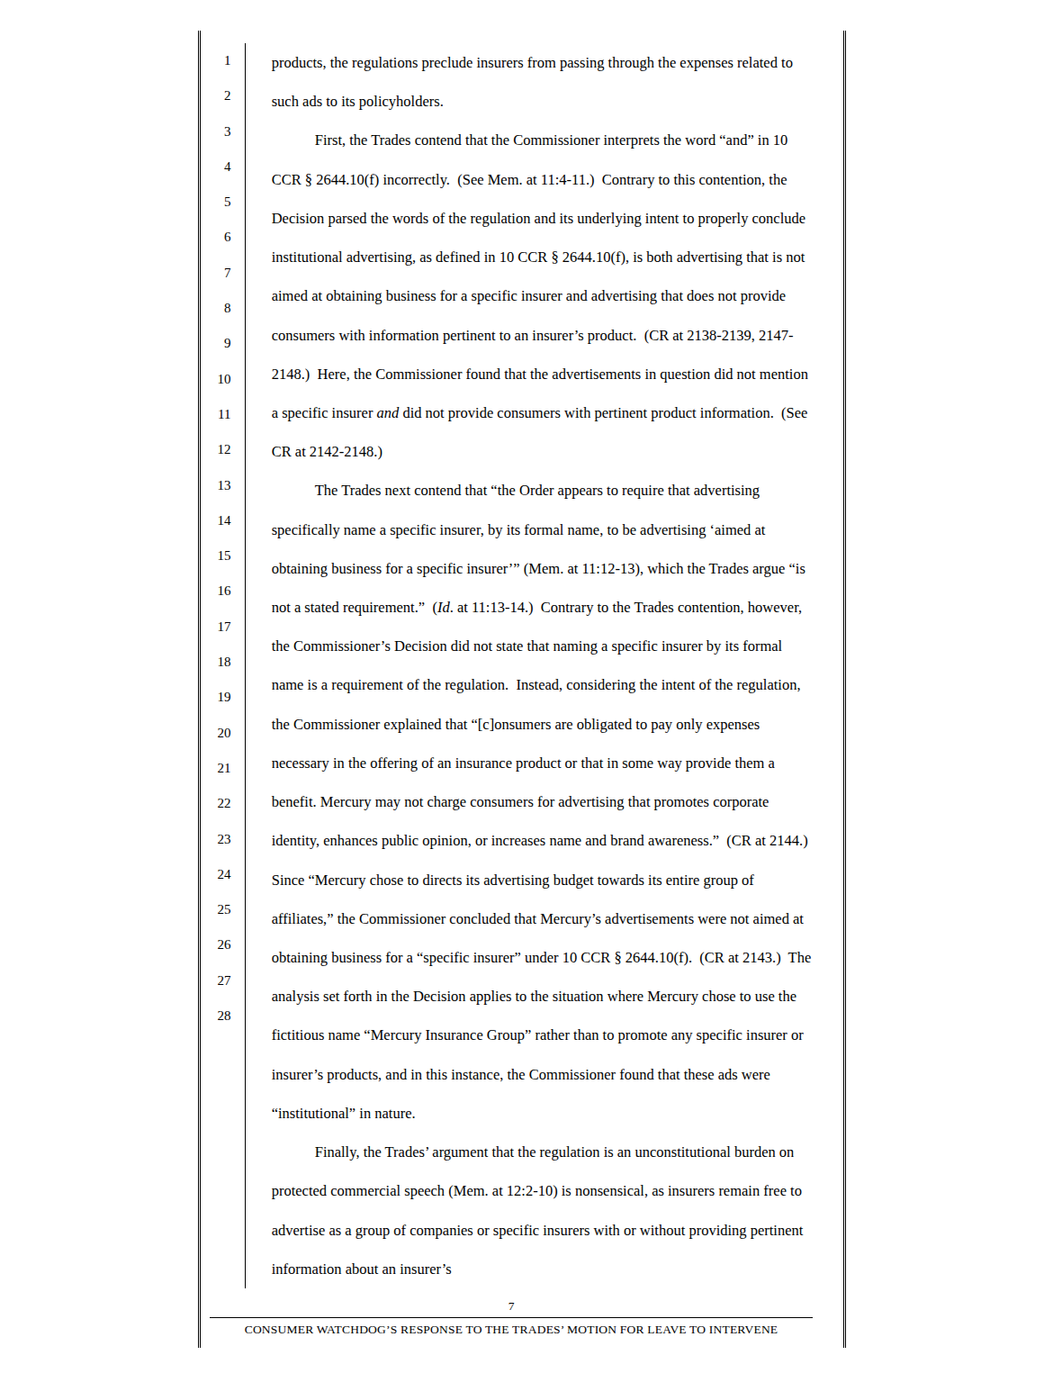1
2
3
4
5
6
7
8
9
10
11
12
13
14
15
16
17
18
19
20
21
22
23
24
25
26
27
28
products, the regulations preclude insurers from passing through the expenses related to such ads to its policyholders.
First, the Trades contend that the Commissioner interprets the word “and” in 10 CCR § 2644.10(f) incorrectly. (See Mem. at 11:4-11.) Contrary to this contention, the Decision parsed the words of the regulation and its underlying intent to properly conclude institutional advertising, as defined in 10 CCR § 2644.10(f), is both advertising that is not aimed at obtaining business for a specific insurer and advertising that does not provide consumers with information pertinent to an insurer’s product. (CR at 2138-2139, 2147-2148.) Here, the Commissioner found that the advertisements in question did not mention a specific insurer and did not provide consumers with pertinent product information. (See CR at 2142-2148.)
The Trades next contend that “the Order appears to require that advertising specifically name a specific insurer, by its formal name, to be advertising ‘aimed at obtaining business for a specific insurer’” (Mem. at 11:12-13), which the Trades argue “is not a stated requirement.” (Id. at 11:13-14.) Contrary to the Trades contention, however, the Commissioner’s Decision did not state that naming a specific insurer by its formal name is a requirement of the regulation. Instead, considering the intent of the regulation, the Commissioner explained that “[c]onsumers are obligated to pay only expenses necessary in the offering of an insurance product or that in some way provide them a benefit. Mercury may not charge consumers for advertising that promotes corporate identity, enhances public opinion, or increases name and brand awareness.” (CR at 2144.) Since “Mercury chose to directs its advertising budget towards its entire group of affiliates,” the Commissioner concluded that Mercury’s advertisements were not aimed at obtaining business for a “specific insurer” under 10 CCR § 2644.10(f). (CR at 2143.) The analysis set forth in the Decision applies to the situation where Mercury chose to use the fictitious name “Mercury Insurance Group” rather than to promote any specific insurer or insurer’s products, and in this instance, the Commissioner found that these ads were “institutional” in nature.
Finally, the Trades’ argument that the regulation is an unconstitutional burden on protected commercial speech (Mem. at 12:2-10) is nonsensical, as insurers remain free to advertise as a group of companies or specific insurers with or without providing pertinent information about an insurer’s
7 CONSUMER WATCHDOG’S RESPONSE TO THE TRADES’ MOTION FOR LEAVE TO INTERVENE